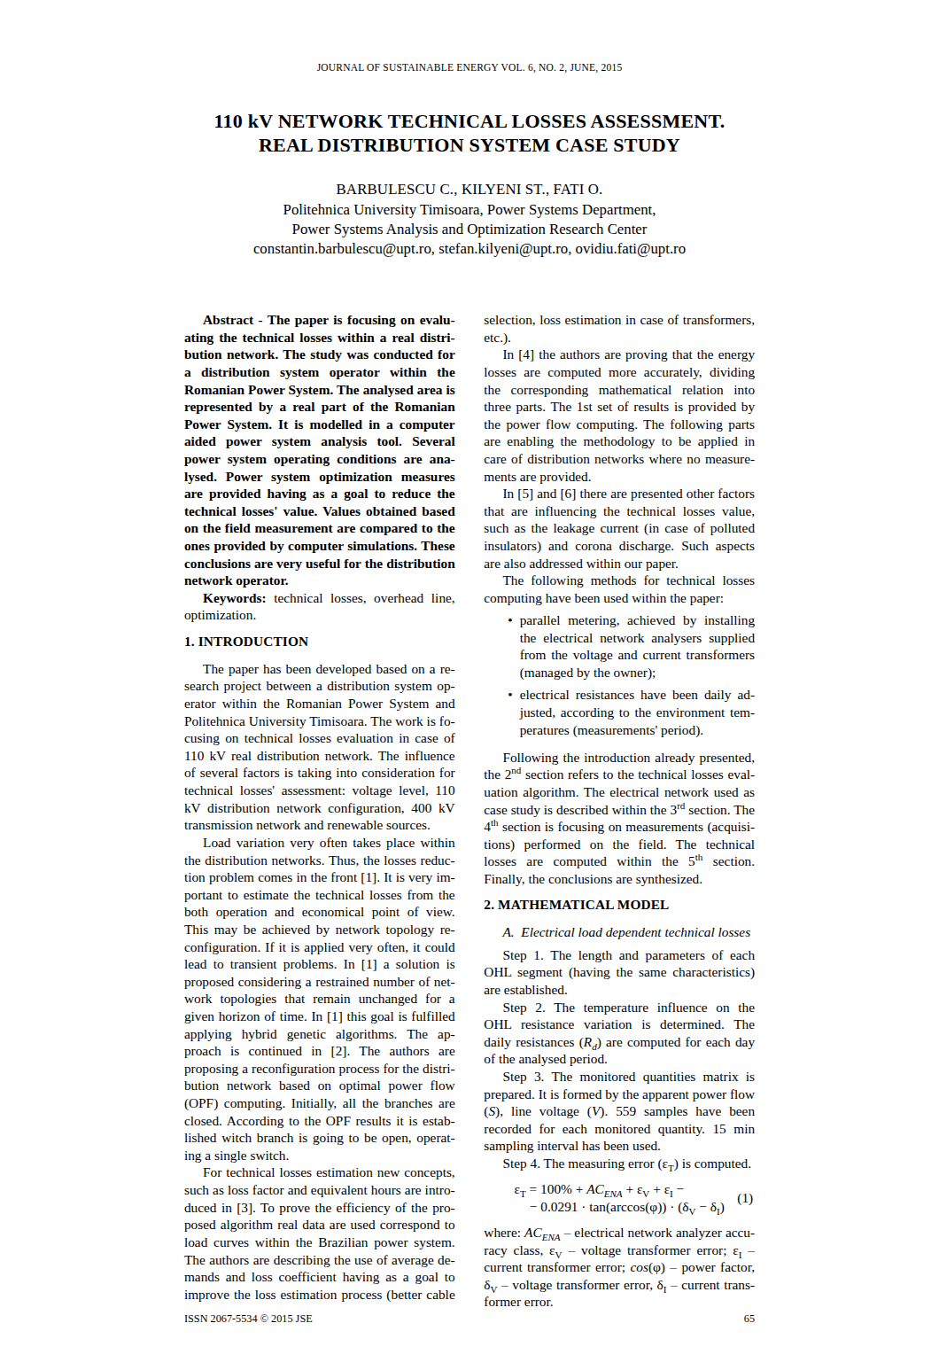JOURNAL OF SUSTAINABLE ENERGY VOL. 6, NO. 2, JUNE, 2015
110 kV NETWORK TECHNICAL LOSSES ASSESSMENT.
REAL DISTRIBUTION SYSTEM CASE STUDY
BARBULESCU C., KILYENI ST., FATI O.
Politehnica University Timisoara, Power Systems Department, Power Systems Analysis and Optimization Research Center constantin.barbulescu@upt.ro, stefan.kilyeni@upt.ro, ovidiu.fati@upt.ro
Abstract - The paper is focusing on evaluating the technical losses within a real distribution network. The study was conducted for a distribution system operator within the Romanian Power System. The analysed area is represented by a real part of the Romanian Power System. It is modelled in a computer aided power system analysis tool. Several power system operating conditions are analysed. Power system optimization measures are provided having as a goal to reduce the technical losses' value. Values obtained based on the field measurement are compared to the ones provided by computer simulations. These conclusions are very useful for the distribution network operator.
Keywords: technical losses, overhead line, optimization.
1. INTRODUCTION
The paper has been developed based on a research project between a distribution system operator within the Romanian Power System and Politehnica University Timisoara. The work is focusing on technical losses evaluation in case of 110 kV real distribution network. The influence of several factors is taking into consideration for technical losses' assessment: voltage level, 110 kV distribution network configuration, 400 kV transmission network and renewable sources.
Load variation very often takes place within the distribution networks. Thus, the losses reduction problem comes in the front [1]. It is very important to estimate the technical losses from the both operation and economical point of view. This may be achieved by network topology reconfiguration. If it is applied very often, it could lead to transient problems. In [1] a solution is proposed considering a restrained number of network topologies that remain unchanged for a given horizon of time. In [1] this goal is fulfilled applying hybrid genetic algorithms. The approach is continued in [2]. The authors are proposing a reconfiguration process for the distribution network based on optimal power flow (OPF) computing. Initially, all the branches are closed. According to the OPF results it is established witch branch is going to be open, operating a single switch.
For technical losses estimation new concepts, such as loss factor and equivalent hours are introduced in [3]. To prove the efficiency of the proposed algorithm real data are used correspond to load curves within the Brazilian power system. The authors are describing the use of average demands and loss coefficient having as a goal to improve the loss estimation process (better cable selection, loss estimation in case of transformers, etc.).
In [4] the authors are proving that the energy losses are computed more accurately, dividing the corresponding mathematical relation into three parts. The 1st set of results is provided by the power flow computing. The following parts are enabling the methodology to be applied in care of distribution networks where no measurements are provided.
In [5] and [6] there are presented other factors that are influencing the technical losses value, such as the leakage current (in case of polluted insulators) and corona discharge. Such aspects are also addressed within our paper.
The following methods for technical losses computing have been used within the paper:
parallel metering, achieved by installing the electrical network analysers supplied from the voltage and current transformers (managed by the owner);
electrical resistances have been daily adjusted, according to the environment temperatures (measurements' period).
Following the introduction already presented, the 2nd section refers to the technical losses evaluation algorithm. The electrical network used as case study is described within the 3rd section. The 4th section is focusing on measurements (acquisitions) performed on the field. The technical losses are computed within the 5th section. Finally, the conclusions are synthesized.
2. MATHEMATICAL MODEL
A. Electrical load dependent technical losses
Step 1. The length and parameters of each OHL segment (having the same characteristics) are established.
Step 2. The temperature influence on the OHL resistance variation is determined. The daily resistances (Rd) are computed for each day of the analysed period.
Step 3. The monitored quantities matrix is prepared. It is formed by the apparent power flow (S), line voltage (V). 559 samples have been recorded for each monitored quantity. 15 min sampling interval has been used.
Step 4. The measuring error (εT) is computed.
εT = 100% + ACENA + εV + εI − − 0.0291 · tan(arccos(φ)) · (δV − δI) (1)
where: ACENA – electrical network analyzer accuracy class, εV – voltage transformer error; εI – current transformer error; cos(φ) – power factor, δV – voltage transformer error, δI – current transformer error.
ISSN 2067-5534 © 2015 JSE 65